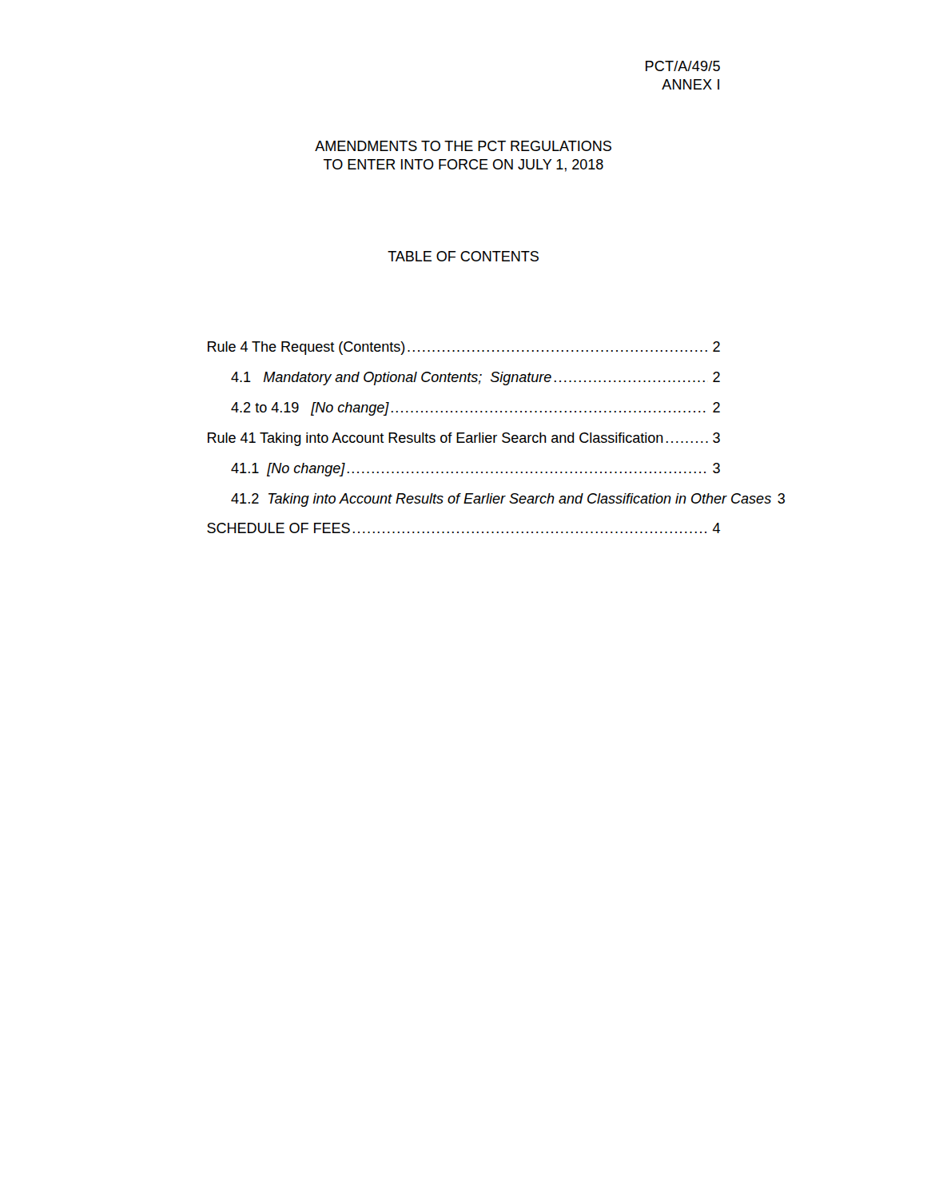PCT/A/49/5
ANNEX I
AMENDMENTS TO THE PCT REGULATIONS
TO ENTER INTO FORCE ON JULY 1, 2018
TABLE OF CONTENTS
Rule 4 The Request (Contents) .................................................................................................. 2
4.1 Mandatory and Optional Contents; Signature ............................................................. 2
4.2 to 4.19 [No change] ....................................................................................... 2
Rule 41 Taking into Account Results of Earlier Search and Classification .................................. 3
41.1 [No change] ................................................................................................. 3
41.2 Taking into Account Results of Earlier Search and Classification in Other Cases ......... 3
SCHEDULE OF FEES ............................................................................................................. 4